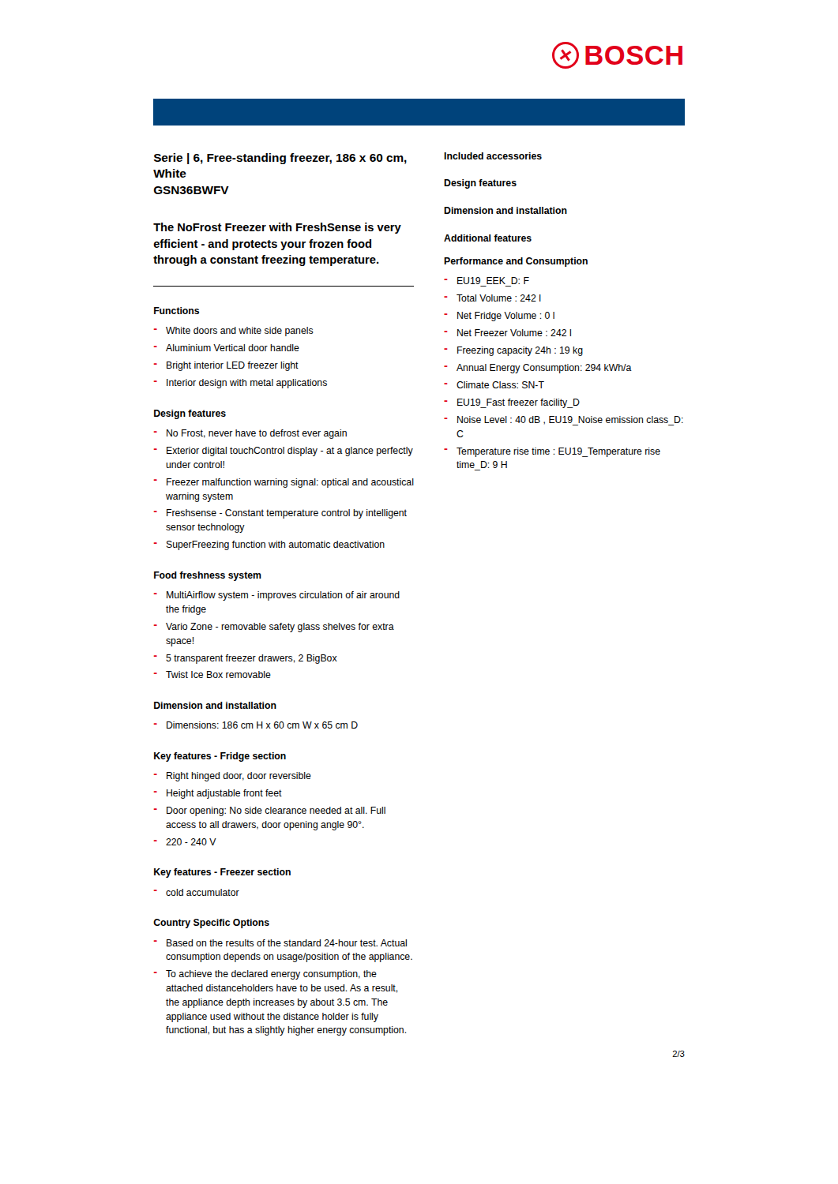BOSCH
Serie | 6, Free-standing freezer, 186 x 60 cm, White
GSN36BWFV
The NoFrost Freezer with FreshSense is very efficient - and protects your frozen food through a constant freezing temperature.
Functions
White doors and white side panels
Aluminium Vertical door handle
Bright interior LED freezer light
Interior design with metal applications
Design features
No Frost, never have to defrost ever again
Exterior digital touchControl display - at a glance perfectly under control!
Freezer malfunction warning signal: optical and acoustical warning system
Freshsense - Constant temperature control by intelligent sensor technology
SuperFreezing function with automatic deactivation
Food freshness system
MultiAirflow system - improves circulation of air around the fridge
Vario Zone - removable safety glass shelves for extra space!
5 transparent freezer drawers, 2 BigBox
Twist Ice Box removable
Dimension and installation
Dimensions: 186 cm H x 60 cm W x 65 cm D
Key features - Fridge section
Right hinged door, door reversible
Height adjustable front feet
Door opening: No side clearance needed at all. Full access to all drawers, door opening angle 90°.
220 - 240 V
Key features - Freezer section
cold accumulator
Country Specific Options
Based on the results of the standard 24-hour test. Actual consumption depends on usage/position of the appliance.
To achieve the declared energy consumption, the attached distanceholders have to be used. As a result, the appliance depth increases by about 3.5 cm. The appliance used without the distance holder is fully functional, but has a slightly higher energy consumption.
Included accessories
Design features
Dimension and installation
Additional features
Performance and Consumption
EU19_EEK_D: F
Total Volume : 242 l
Net Fridge Volume : 0 l
Net Freezer Volume : 242 l
Freezing capacity 24h : 19 kg
Annual Energy Consumption: 294 kWh/a
Climate Class: SN-T
EU19_Fast freezer facility_D
Noise Level : 40 dB , EU19_Noise emission class_D: C
Temperature rise time : EU19_Temperature rise time_D: 9 H
2/3